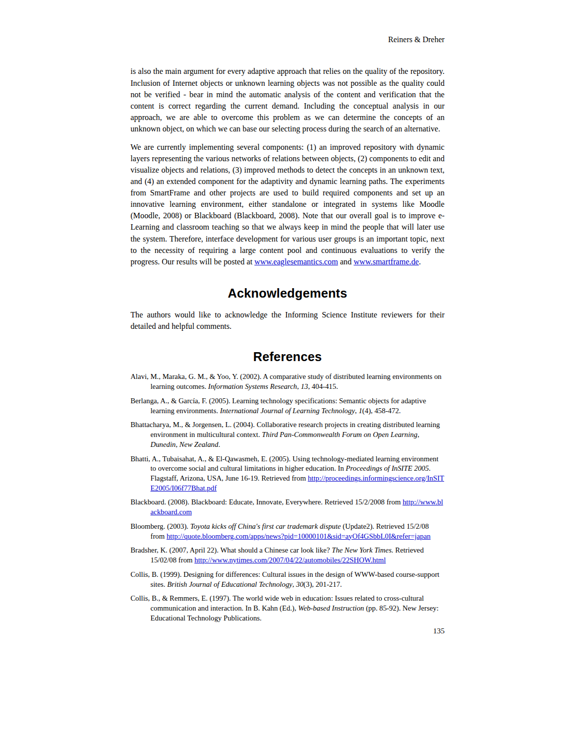Reiners & Dreher
is also the main argument for every adaptive approach that relies on the quality of the repository. Inclusion of Internet objects or unknown learning objects was not possible as the quality could not be verified - bear in mind the automatic analysis of the content and verification that the content is correct regarding the current demand. Including the conceptual analysis in our approach, we are able to overcome this problem as we can determine the concepts of an unknown object, on which we can base our selecting process during the search of an alternative.
We are currently implementing several components: (1) an improved repository with dynamic layers representing the various networks of relations between objects, (2) components to edit and visualize objects and relations, (3) improved methods to detect the concepts in an unknown text, and (4) an extended component for the adaptivity and dynamic learning paths. The experiments from SmartFrame and other projects are used to build required components and set up an innovative learning environment, either standalone or integrated in systems like Moodle (Moodle, 2008) or Blackboard (Blackboard, 2008). Note that our overall goal is to improve e-Learning and classroom teaching so that we always keep in mind the people that will later use the system. Therefore, interface development for various user groups is an important topic, next to the necessity of requiring a large content pool and continuous evaluations to verify the progress. Our results will be posted at www.eaglesemantics.com and www.smartframe.de.
Acknowledgements
The authors would like to acknowledge the Informing Science Institute reviewers for their detailed and helpful comments.
References
Alavi, M., Maraka, G. M., & Yoo, Y. (2002). A comparative study of distributed learning environments on learning outcomes. Information Systems Research, 13, 404-415.
Berlanga, A., & García, F. (2005). Learning technology specifications: Semantic objects for adaptive learning environments. International Journal of Learning Technology, 1(4), 458-472.
Bhattacharya, M., & Jorgensen, L. (2004). Collaborative research projects in creating distributed learning environment in multicultural context. Third Pan-Commonwealth Forum on Open Learning, Dunedin, New Zealand.
Bhatti, A., Tubaisahat, A., & El-Qawasmeh, E. (2005). Using technology-mediated learning environment to overcome social and cultural limitations in higher education. In Proceedings of InSITE 2005. Flagstaff, Arizona, USA, June 16-19. Retrieved from http://proceedings.informingscience.org/InSITE2005/I06f77Bhat.pdf
Blackboard. (2008). Blackboard: Educate, Innovate, Everywhere. Retrieved 15/2/2008 from http://www.blackboard.com
Bloomberg. (2003). Toyota kicks off China's first car trademark dispute (Update2). Retrieved 15/2/08 from http://quote.bloomberg.com/apps/news?pid=10000101&sid=ayOf4GSbbL0I&refer=japan
Bradsher, K. (2007, April 22). What should a Chinese car look like? The New York Times. Retrieved 15/02/08 from http://www.nytimes.com/2007/04/22/automobiles/22SHOW.html
Collis, B. (1999). Designing for differences: Cultural issues in the design of WWW-based course-support sites. British Journal of Educational Technology, 30(3), 201-217.
Collis, B., & Remmers, E. (1997). The world wide web in education: Issues related to cross-cultural communication and interaction. In B. Kahn (Ed.), Web-based Instruction (pp. 85-92). New Jersey: Educational Technology Publications.
135